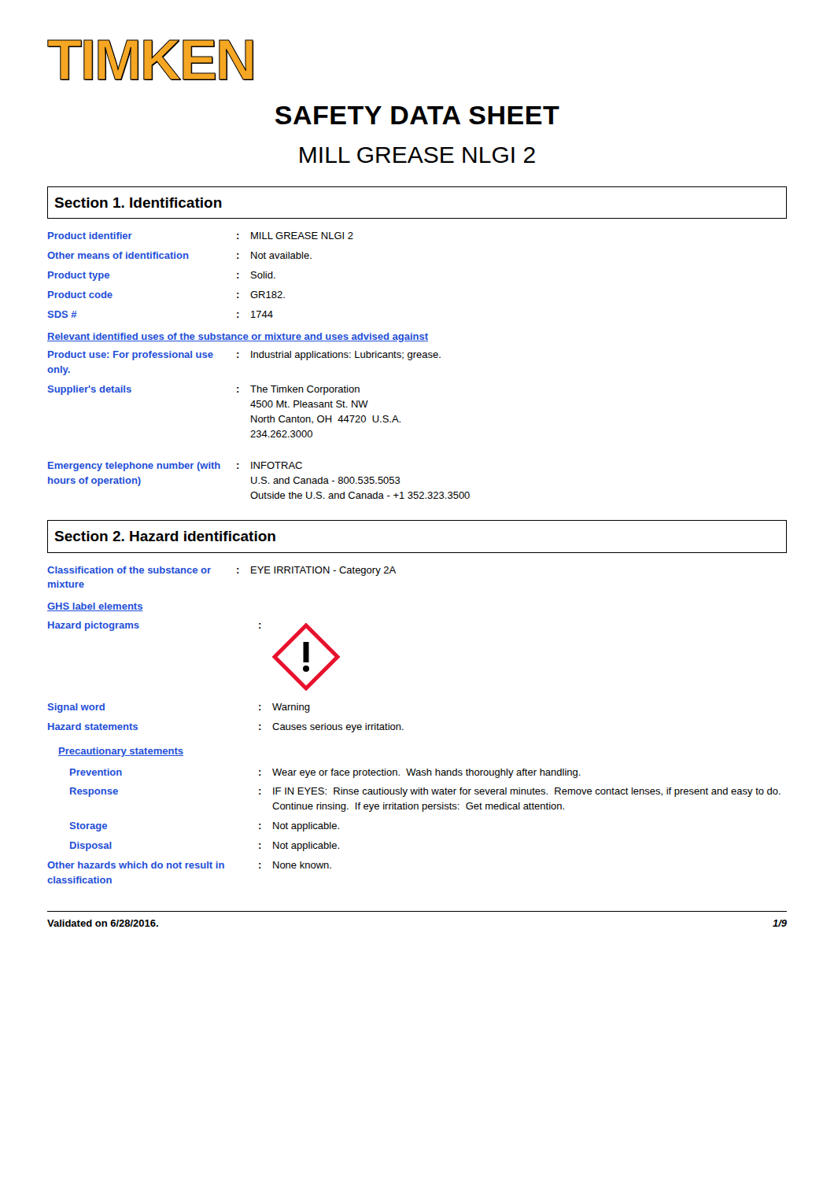TIMKEN
SAFETY DATA SHEET
MILL GREASE NLGI 2
Section 1. Identification
| Product identifier | : | MILL GREASE NLGI 2 |
| Other means of identification | : | Not available. |
| Product type | : | Solid. |
| Product code | : | GR182. |
| SDS # | : | 1744 |
Relevant identified uses of the substance or mixture and uses advised against
| Product use: For professional use only. | : | Industrial applications: Lubricants; grease. |
| Supplier's details | : | The Timken Corporation 4500 Mt. Pleasant St. NW North Canton, OH 44720 U.S.A. 234.262.3000 |
| Emergency telephone number (with hours of operation) | : | INFOTRAC U.S. and Canada - 800.535.5053 Outside the U.S. and Canada - +1 352.323.3500 |
Section 2. Hazard identification
| Classification of the substance or mixture | : | EYE IRRITATION - Category 2A |
GHS label elements
| Hazard pictograms | : | |
| Signal word | : | Warning |
| Hazard statements | : | Causes serious eye irritation. |
| Precautionary statements |
| Prevention | : | Wear eye or face protection. Wash hands thoroughly after handling. |
| Response | : | IF IN EYES: Rinse cautiously with water for several minutes. Remove contact lenses, if present and easy to do. Continue rinsing. If eye irritation persists: Get medical attention. |
| Storage | : | Not applicable. |
| Disposal | : | Not applicable. |
| Other hazards which do not result in classification | : | None known. |
Validated on 6/28/2016. 1/9